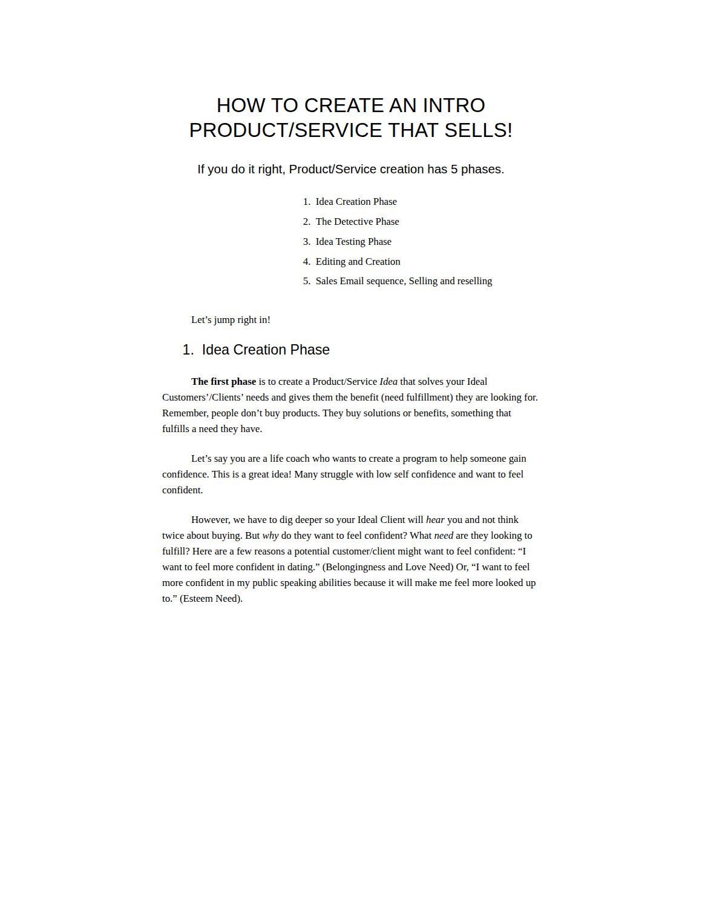How to Create an Intro
Product/Service That Sells!
If you do it right, Product/Service creation has 5 phases.
Idea Creation Phase
The Detective Phase
Idea Testing Phase
Editing and Creation
Sales Email sequence, Selling and reselling
Let’s jump right in!
1. Idea Creation Phase
The first phase is to create a Product/Service Idea that solves your Ideal Customers’/Clients’ needs and gives them the benefit (need fulfillment) they are looking for. Remember, people don’t buy products. They buy solutions or benefits, something that fulfills a need they have.
Let’s say you are a life coach who wants to create a program to help someone gain confidence. This is a great idea! Many struggle with low self confidence and want to feel confident.
However, we have to dig deeper so your Ideal Client will hear you and not think twice about buying. But why do they want to feel confident? What need are they looking to fulfill? Here are a few reasons a potential customer/client might want to feel confident: “I want to feel more confident in dating.” (Belongingness and Love Need) Or, “I want to feel more confident in my public speaking abilities because it will make me feel more looked up to.” (Esteem Need).